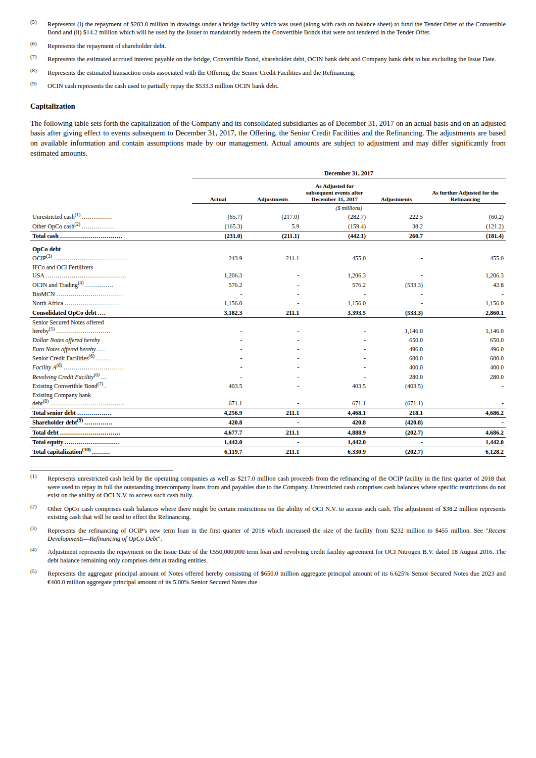(5) Represents (i) the repayment of $283.0 million in drawings under a bridge facility which was used (along with cash on balance sheet) to fund the Tender Offer of the Convertible Bond and (ii) $14.2 million which will be used by the Issuer to mandatorily redeem the Convertible Bonds that were not tendered in the Tender Offer.
(6) Represents the repayment of shareholder debt.
(7) Represents the estimated accrued interest payable on the bridge, Convertible Bond, shareholder debt, OCIN bank debt and Company bank debt to but excluding the Issue Date.
(8) Represents the estimated transaction costs associated with the Offering, the Senior Credit Facilities and the Refinancing.
(9) OCIN cash represents the cash used to partially repay the $533.3 million OCIN bank debt.
Capitalization
The following table sets forth the capitalization of the Company and its consolidated subsidiaries as of December 31, 2017 on an actual basis and on an adjusted basis after giving effect to events subsequent to December 31, 2017, the Offering, the Senior Credit Facilities and the Refinancing. The adjustments are based on available information and contain assumptions made by our management. Actual amounts are subject to adjustment and may differ significantly from estimated amounts.
| | December 31, 2017 |
| | Actual | Adjustments | As Adjusted for subsequent events after December 31, 2017 | Adjustments | As further Adjusted for the Refinancing |
| | ($ millions) |
| Unrestricted cash (1) ............... | (65.7) | (217.0) | (282.7) | 222.5 | (60.2) |
| Other OpCo cash (2) ................ | (165.3) | 5.9 | (159.4) | 38.2 | (121.2) |
| Total cash ............................... | (231.0) | (211.1) | (442.1) | 260.7 | (181.4) |
| OpCo debt | | | | | |
| OCIP (3) ..................................... | 243.9 | 211.1 | 455.0 | - | 455.0 |
| IFCo and OCI Fertilizers USA ........................................ | 1,206.3 | - | 1,206.3 | - | 1,206.3 |
| OCIN and Trading (4) .............. | 576.2 | - | 576.2 | (533.3) | 42.8 |
| BioMCN ................................. | - | - | - | - | - |
| North Africa ........................... | 1,156.0 | - | 1,156.0 | - | 1,156.0 |
| Consolidated OpCo debt .... | 3,182.3 | 211.1 | 3,393.5 | (533.3) | 2,860.1 |
| Senior Secured Notes offered hereby (5) ........................... | - | - | - | 1,146.0 | 1,146.0 |
| Dollar Notes offered hereby . | - | - | - | 650.0 | 650.0 |
| Euro Notes offered hereby .... | - | - | - | 496.0 | 496.0 |
| Senior Credit Facilities (6) ....... | - | - | - | 680.0 | 680.0 |
| Facility A (6) .............................. | - | - | - | 400.0 | 400.0 |
| Revolving Credit Facility (6) ... | - | - | - | 280.0 | 280.0 |
| Existing Convertible Bond (7) . | 403.5 | - | 403.5 | (403.5) | - |
| Existing Company bank debt (8) ..................................... | 671.1 | - | 671.1 | (671.1) | - |
| Total senior debt ................. | 4,256.9 | 211.1 | 4,468.1 | 218.1 | 4,686.2 |
| Shareholder debt (9) .............. | 420.8 | - | 420.8 | (420.8) | - |
| Total debt .............................. | 4,677.7 | 211.1 | 4,888.9 | (202.7) | 4,686.2 |
| Total equity ........................... | 1,442.0 | - | 1,442.0 | - | 1,442.0 |
| Total capitalization (10) ......... | 6,119.7 | 211.1 | 6,330.9 | (202.7) | 6,128.2 |
(1) Represents unrestricted cash held by the operating companies as well as $217.0 million cash proceeds from the refinancing of the OCIP facility in the first quarter of 2018 that were used to repay in full the outstanding intercompany loans from and payables due to the Company. Unrestricted cash comprises cash balances where specific restrictions do not exist on the ability of OCI N.V. to access such cash fully.
(2) Other OpCo cash comprises cash balances where there might be certain restrictions on the ability of OCI N.V. to access such cash. The adjustment of $38.2 million represents existing cash that will be used to effect the Refinancing.
(3) Represents the refinancing of OCIP's new term loan in the first quarter of 2018 which increased the size of the facility from $232 million to $455 million. See "Recent Developments—Refinancing of OpCo Debt".
(4) Adjustment represents the repayment on the Issue Date of the €550,000,000 term loan and revolving credit facility agreement for OCI Nitrogen B.V. dated 18 August 2016. The debt balance remaining only comprises debt at trading entities.
(5) Represents the aggregate principal amount of Notes offered hereby consisting of $650.0 million aggregate principal amount of its 6.625% Senior Secured Notes due 2023 and €400.0 million aggregate principal amount of its 5.00% Senior Secured Notes due